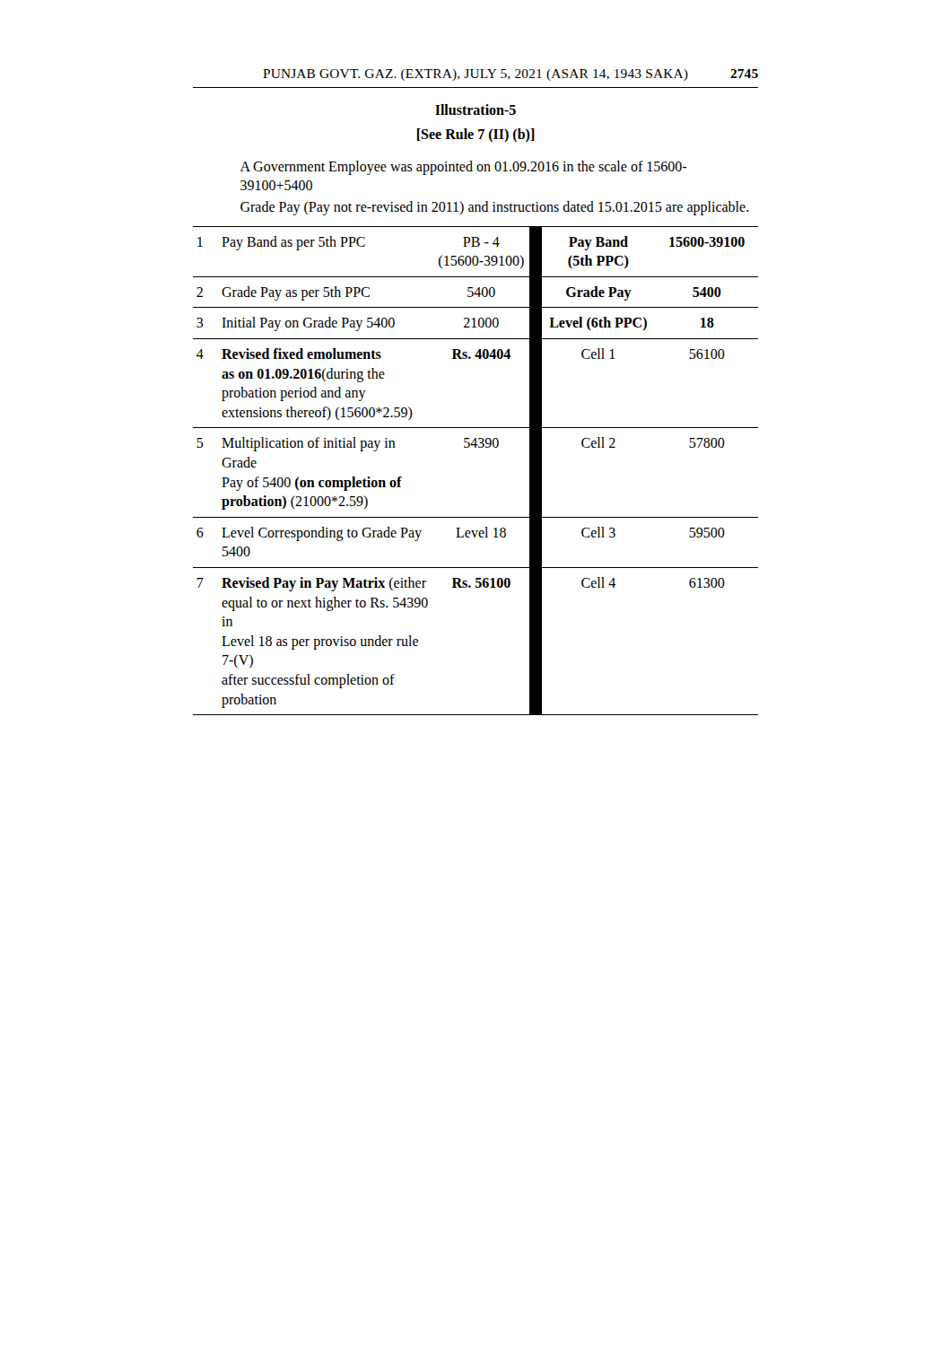PUNJAB GOVT. GAZ. (EXTRA), JULY 5, 2021 (ASAR 14, 1943 SAKA)
2745
Illustration-5
[See Rule 7 (II) (b)]
A Government Employee was appointed on 01.09.2016 in the scale of 15600-39100+5400
Grade Pay (Pay not re-revised in 2011) and instructions dated 15.01.2015 are applicable.
| 1 | Pay Band as per 5th PPC | PB - 4 (15600-39100) | | Pay Band (5th PPC) | 15600-39100 |
| 2 | Grade Pay as per 5th PPC | 5400 | Grade Pay | 5400 |
| 3 | Initial Pay on Grade Pay 5400 | 21000 | Level (6th PPC) | 18 |
| 4 | Revised fixed emoluments as on 01.09.2016 (during the probation period and any extensions thereof) (15600*2.59) | Rs. 40404 | Cell 1 | 56100 |
| 5 | Multiplication of initial pay in Grade Pay of 5400 (on completion of probation) (21000*2.59) | 54390 | Cell 2 | 57800 |
| 6 | Level Corresponding to Grade Pay 5400 | Level 18 | Cell 3 | 59500 |
| 7 | Revised Pay in Pay Matrix (either equal to or next higher to Rs. 54390 in Level 18 as per proviso under rule 7-(V) after successful completion of probation | Rs. 56100 | Cell 4 | 61300 |